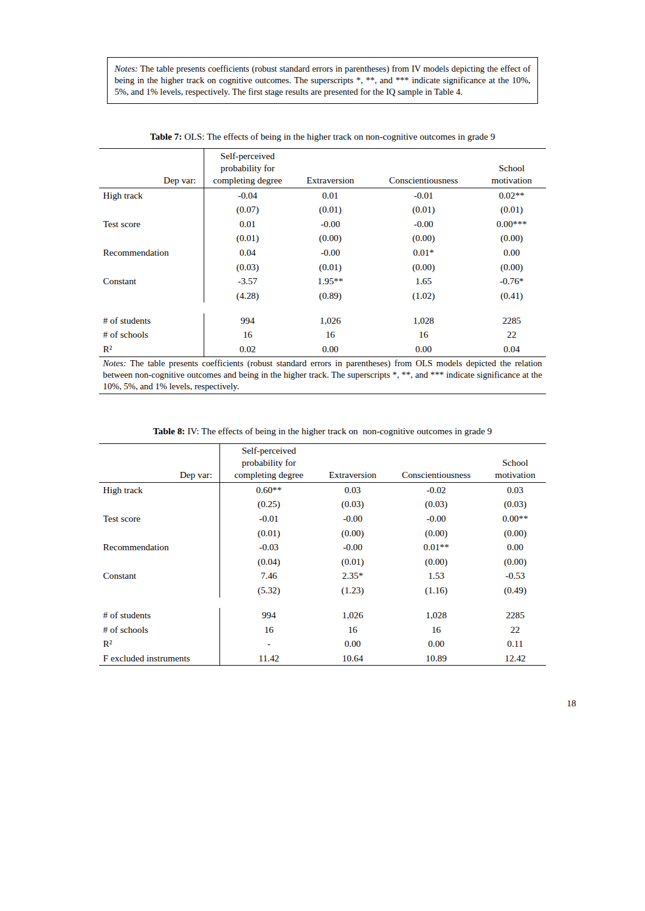Notes: The table presents coefficients (robust standard errors in parentheses) from IV models depicting the effect of being in the higher track on cognitive outcomes. The superscripts *, **, and *** indicate significance at the 10%, 5%, and 1% levels, respectively. The first stage results are presented for the IQ sample in Table 4.
Table 7: OLS: The effects of being in the higher track on non-cognitive outcomes in grade 9
| Dep var: | Self-perceived probability for completing degree | Extraversion | Conscientiousness | School motivation |
| --- | --- | --- | --- | --- |
| High track | -0.04 | 0.01 | -0.01 | 0.02** |
| | (0.07) | (0.01) | (0.01) | (0.01) |
| Test score | 0.01 | -0.00 | -0.00 | 0.00*** |
| | (0.01) | (0.00) | (0.00) | (0.00) |
| Recommendation | 0.04 | -0.00 | 0.01* | 0.00 |
| | (0.03) | (0.01) | (0.00) | (0.00) |
| Constant | -3.57 | 1.95** | 1.65 | -0.76* |
| | (4.28) | (0.89) | (1.02) | (0.41) |
| # of students | 994 | 1,026 | 1,028 | 2285 |
| # of schools | 16 | 16 | 16 | 22 |
| R² | 0.02 | 0.00 | 0.00 | 0.04 |
| Notes: The table presents coefficients (robust standard errors in parentheses) from OLS models depicted the relation between non-cognitive outcomes and being in the higher track. The superscripts *, **, and *** indicate significance at the 10%, 5%, and 1% levels, respectively. |
Table 8: IV: The effects of being in the higher track on non-cognitive outcomes in grade 9
| Dep var: | Self-perceived probability for completing degree | Extraversion | Conscientiousness | School motivation |
| --- | --- | --- | --- | --- |
| High track | 0.60** | 0.03 | -0.02 | 0.03 |
| | (0.25) | (0.03) | (0.03) | (0.03) |
| Test score | -0.01 | -0.00 | -0.00 | 0.00** |
| | (0.01) | (0.00) | (0.00) | (0.00) |
| Recommendation | -0.03 | -0.00 | 0.01** | 0.00 |
| | (0.04) | (0.01) | (0.00) | (0.00) |
| Constant | 7.46 | 2.35* | 1.53 | -0.53 |
| | (5.32) | (1.23) | (1.16) | (0.49) |
| # of students | 994 | 1,026 | 1,028 | 2285 |
| # of schools | 16 | 16 | 16 | 22 |
| R² | - | 0.00 | 0.00 | 0.11 |
| F excluded instruments | 11.42 | 10.64 | 10.89 | 12.42 |
18